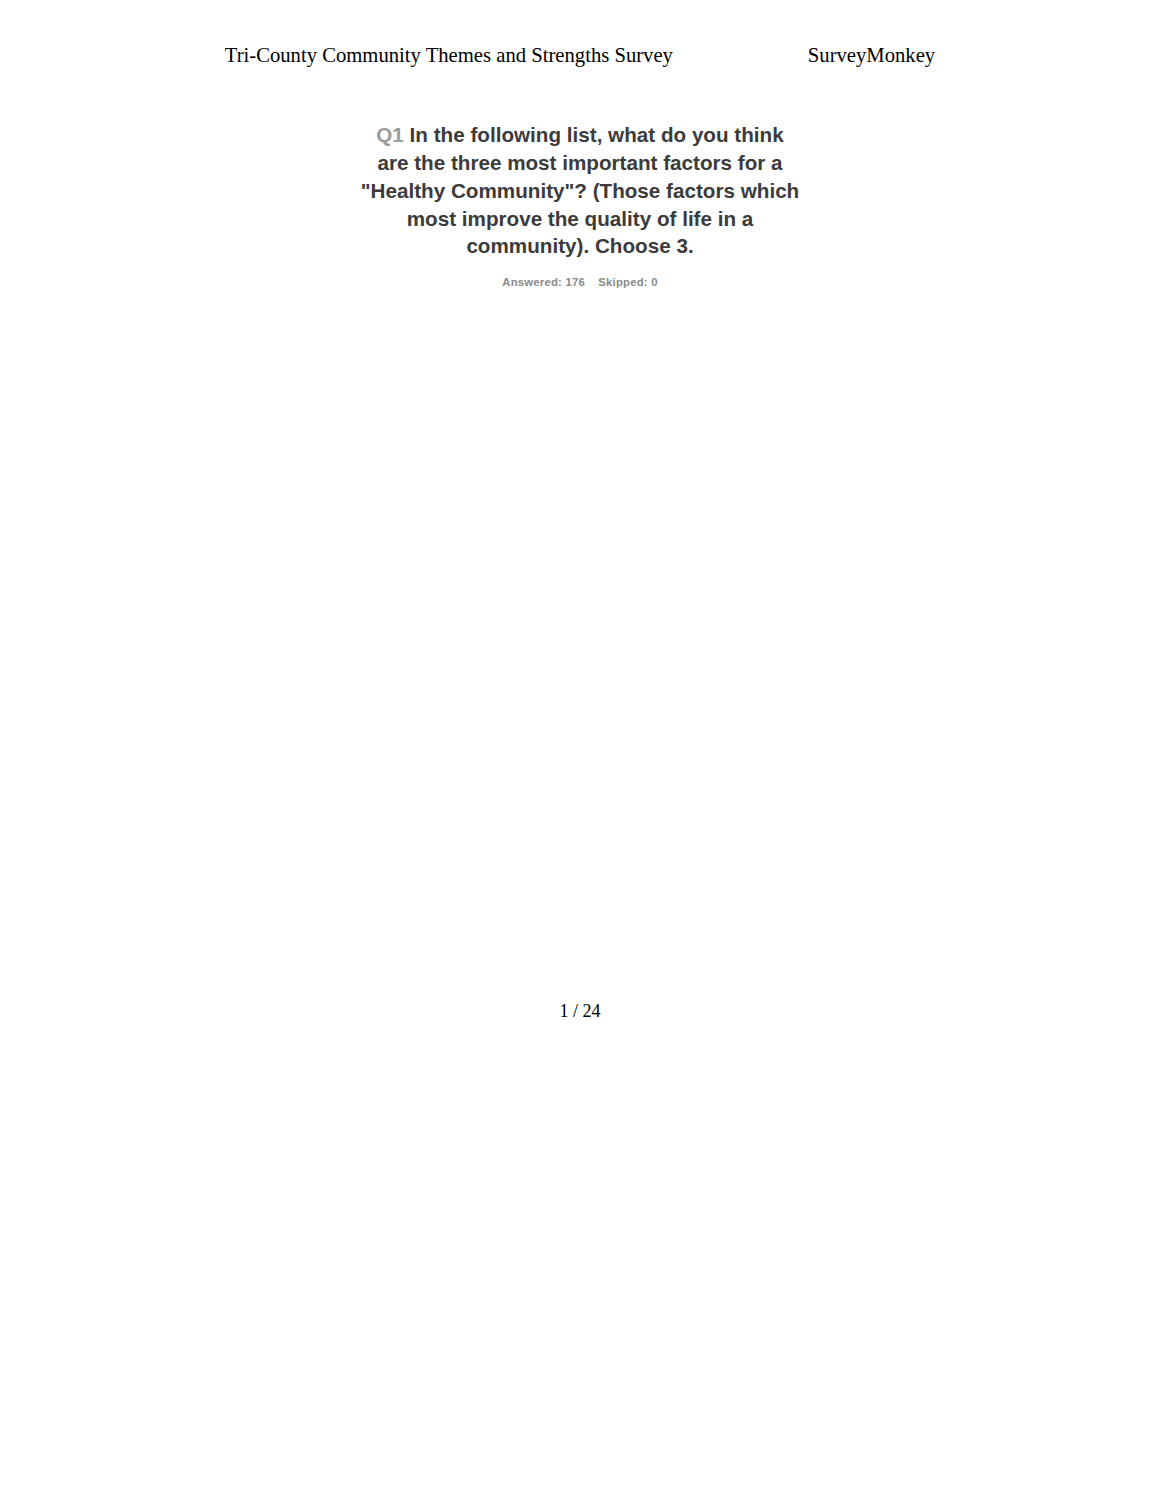Tri-County Community Themes and Strengths Survey
SurveyMonkey
Q1 In the following list, what do you think are the three most important factors for a "Healthy Community"? (Those factors which most improve the quality of life in a community). Choose 3.
Answered: 176 Skipped: 0
1 / 24